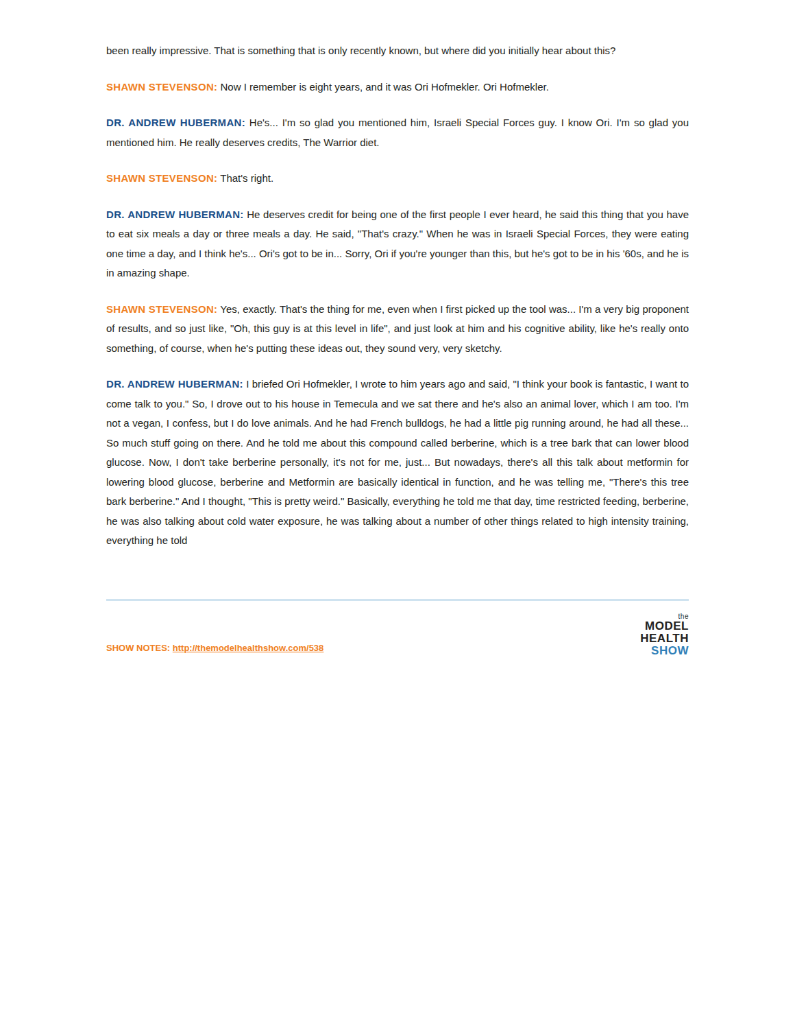been really impressive. That is something that is only recently known, but where did you initially hear about this?
SHAWN STEVENSON: Now I remember is eight years, and it was Ori Hofmekler. Ori Hofmekler.
DR. ANDREW HUBERMAN: He's... I'm so glad you mentioned him, Israeli Special Forces guy. I know Ori. I'm so glad you mentioned him. He really deserves credits, The Warrior diet.
SHAWN STEVENSON: That's right.
DR. ANDREW HUBERMAN: He deserves credit for being one of the first people I ever heard, he said this thing that you have to eat six meals a day or three meals a day. He said, "That's crazy." When he was in Israeli Special Forces, they were eating one time a day, and I think he's... Ori's got to be in... Sorry, Ori if you're younger than this, but he's got to be in his '60s, and he is in amazing shape.
SHAWN STEVENSON: Yes, exactly. That's the thing for me, even when I first picked up the tool was... I'm a very big proponent of results, and so just like, "Oh, this guy is at this level in life", and just look at him and his cognitive ability, like he's really onto something, of course, when he's putting these ideas out, they sound very, very sketchy.
DR. ANDREW HUBERMAN: I briefed Ori Hofmekler, I wrote to him years ago and said, "I think your book is fantastic, I want to come talk to you." So, I drove out to his house in Temecula and we sat there and he's also an animal lover, which I am too. I'm not a vegan, I confess, but I do love animals. And he had French bulldogs, he had a little pig running around, he had all these... So much stuff going on there. And he told me about this compound called berberine, which is a tree bark that can lower blood glucose. Now, I don't take berberine personally, it's not for me, just... But nowadays, there's all this talk about metformin for lowering blood glucose, berberine and Metformin are basically identical in function, and he was telling me, "There's this tree bark berberine." And I thought, "This is pretty weird." Basically, everything he told me that day, time restricted feeding, berberine, he was also talking about cold water exposure, he was talking about a number of other things related to high intensity training, everything he told
SHOW NOTES: http://themodelhealthshow.com/538
the MODEL HEALTH SHOW